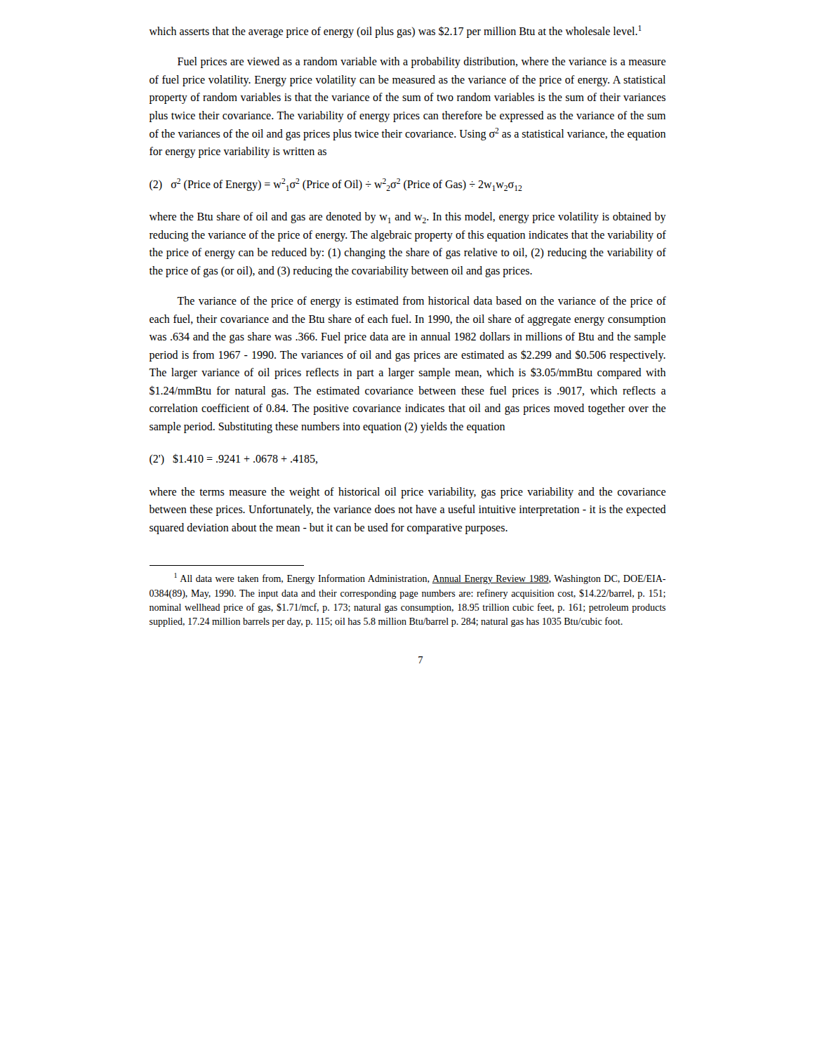which asserts that the average price of energy (oil plus gas) was $2.17 per million Btu at the wholesale level.1
Fuel prices are viewed as a random variable with a probability distribution, where the variance is a measure of fuel price volatility. Energy price volatility can be measured as the variance of the price of energy. A statistical property of random variables is that the variance of the sum of two random variables is the sum of their variances plus twice their covariance. The variability of energy prices can therefore be expressed as the variance of the sum of the variances of the oil and gas prices plus twice their covariance. Using σ2 as a statistical variance, the equation for energy price variability is written as
(2) σ2 (Price of Energy) = w21σ2 (Price of Oil) ÷ w22σ2 (Price of Gas) ÷ 2w1w2σ12
where the Btu share of oil and gas are denoted by w1 and w2. In this model, energy price volatility is obtained by reducing the variance of the price of energy. The algebraic property of this equation indicates that the variability of the price of energy can be reduced by: (1) changing the share of gas relative to oil, (2) reducing the variability of the price of gas (or oil), and (3) reducing the covariability between oil and gas prices.
The variance of the price of energy is estimated from historical data based on the variance of the price of each fuel, their covariance and the Btu share of each fuel. In 1990, the oil share of aggregate energy consumption was .634 and the gas share was .366. Fuel price data are in annual 1982 dollars in millions of Btu and the sample period is from 1967 - 1990. The variances of oil and gas prices are estimated as $2.299 and $0.506 respectively. The larger variance of oil prices reflects in part a larger sample mean, which is $3.05/mmBtu compared with $1.24/mmBtu for natural gas. The estimated covariance between these fuel prices is .9017, which reflects a correlation coefficient of 0.84. The positive covariance indicates that oil and gas prices moved together over the sample period. Substituting these numbers into equation (2) yields the equation
(2') $1.410 = .9241 + .0678 + .4185,
where the terms measure the weight of historical oil price variability, gas price variability and the covariance between these prices. Unfortunately, the variance does not have a useful intuitive interpretation - it is the expected squared deviation about the mean - but it can be used for comparative purposes.
1 All data were taken from, Energy Information Administration, Annual Energy Review 1989, Washington DC, DOE/EIA-0384(89), May, 1990. The input data and their corresponding page numbers are: refinery acquisition cost, $14.22/barrel, p. 151; nominal wellhead price of gas, $1.71/mcf, p. 173; natural gas consumption, 18.95 trillion cubic feet, p. 161; petroleum products supplied, 17.24 million barrels per day, p. 115; oil has 5.8 million Btu/barrel p. 284; natural gas has 1035 Btu/cubic foot.
7